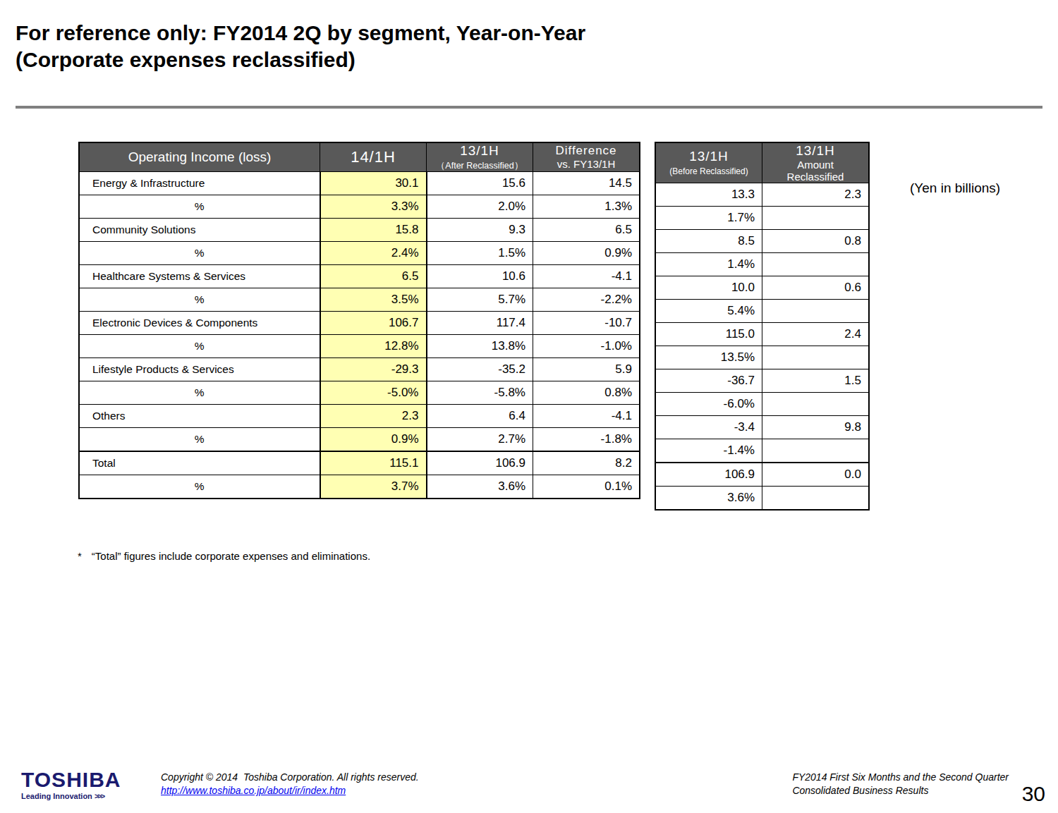For reference only: FY2014 2Q by segment, Year-on-Year
(Corporate expenses reclassified)
(Yen in billions)
| / Operating Income (loss) / 14/1H / 13/1H （After Reclassified） / Difference vs. FY13/1H / / --- / --- / --- / --- / / Energy & Infrastructure / 30.1 / 15.6 / 14.5 / / % / 3.3% / 2.0% / 1.3% / / Community Solutions / 15.8 / 9.3 / 6.5 / / % / 2.4% / 1.5% / 0.9% / / Healthcare Systems & Services / 6.5 / 10.6 / -4.1 / / % / 3.5% / 5.7% / -2.2% / / Electronic Devices & Components / 106.7 / 117.4 / -10.7 / / % / 12.8% / 13.8% / -1.0% / / Lifestyle Products & Services / -29.3 / -35.2 / 5.9 / / % / -5.0% / -5.8% / 0.8% / / Others / 2.3 / 6.4 / -4.1 / / % / 0.9% / 2.7% / -1.8% / / Total / 115.1 / 106.9 / 8.2 / / % / 3.7% / 3.6% / 0.1% / | / 13/1H (Before Reclassified) / 13/1H Amount Reclassified / / --- / --- / / 13.3 / 2.3 / / 1.7% / / / 8.5 / 0.8 / / 1.4% / / / 10.0 / 0.6 / / 5.4% / / / 115.0 / 2.4 / / 13.5% / / / -36.7 / 1.5 / / -6.0% / / / -3.4 / 9.8 / / -1.4% / / / 106.9 / 0.0 / / 3.6% / / |
*“Total” figures include corporate expenses and eliminations.
TOSHIBA
Leading Innovation >>>
Copyright © 2014 Toshiba Corporation. All rights reserved.
http://www.toshiba.co.jp/about/ir/index.htm
FY2014 First Six Months and the Second Quarter
Consolidated Business Results
30